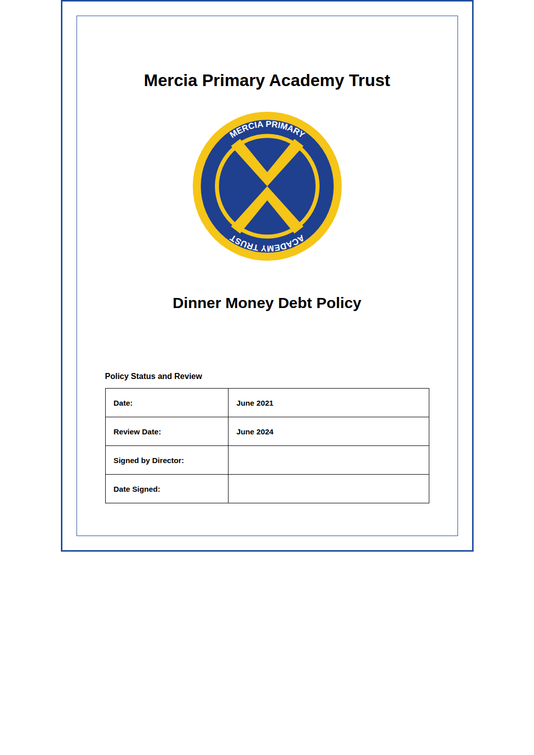Mercia Primary Academy Trust
Mercia Primary Academy Trust logo MERCIA PRIMARY ACADEMY TRUST
Dinner Money Debt Policy
Policy Status and Review
| Date: | June 2021 |
| Review Date: | June 2024 |
| Signed by Director: | |
| Date Signed: | |